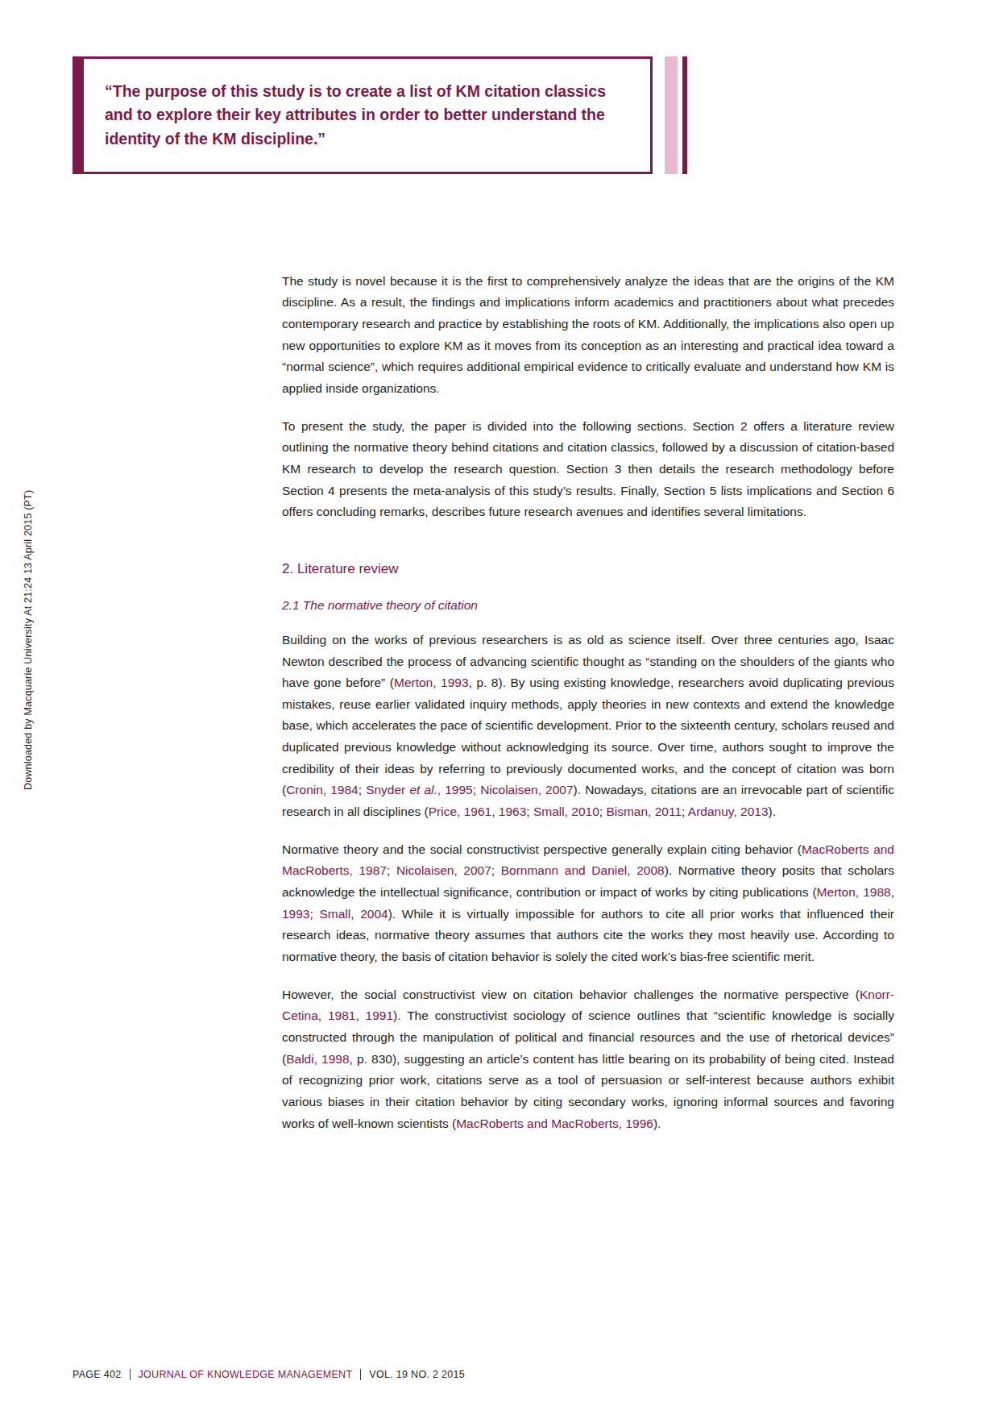Downloaded by Macquarie University At 21:24 13 April 2015 (PT)
“The purpose of this study is to create a list of KM citation classics and to explore their key attributes in order to better understand the identity of the KM discipline.”
The study is novel because it is the first to comprehensively analyze the ideas that are the origins of the KM discipline. As a result, the findings and implications inform academics and practitioners about what precedes contemporary research and practice by establishing the roots of KM. Additionally, the implications also open up new opportunities to explore KM as it moves from its conception as an interesting and practical idea toward a “normal science”, which requires additional empirical evidence to critically evaluate and understand how KM is applied inside organizations.
To present the study, the paper is divided into the following sections. Section 2 offers a literature review outlining the normative theory behind citations and citation classics, followed by a discussion of citation-based KM research to develop the research question. Section 3 then details the research methodology before Section 4 presents the meta-analysis of this study’s results. Finally, Section 5 lists implications and Section 6 offers concluding remarks, describes future research avenues and identifies several limitations.
2. Literature review
2.1 The normative theory of citation
Building on the works of previous researchers is as old as science itself. Over three centuries ago, Isaac Newton described the process of advancing scientific thought as “standing on the shoulders of the giants who have gone before” (Merton, 1993, p. 8). By using existing knowledge, researchers avoid duplicating previous mistakes, reuse earlier validated inquiry methods, apply theories in new contexts and extend the knowledge base, which accelerates the pace of scientific development. Prior to the sixteenth century, scholars reused and duplicated previous knowledge without acknowledging its source. Over time, authors sought to improve the credibility of their ideas by referring to previously documented works, and the concept of citation was born (Cronin, 1984; Snyder et al., 1995; Nicolaisen, 2007). Nowadays, citations are an irrevocable part of scientific research in all disciplines (Price, 1961, 1963; Small, 2010; Bisman, 2011; Ardanuy, 2013).
Normative theory and the social constructivist perspective generally explain citing behavior (MacRoberts and MacRoberts, 1987; Nicolaisen, 2007; Bornmann and Daniel, 2008). Normative theory posits that scholars acknowledge the intellectual significance, contribution or impact of works by citing publications (Merton, 1988, 1993; Small, 2004). While it is virtually impossible for authors to cite all prior works that influenced their research ideas, normative theory assumes that authors cite the works they most heavily use. According to normative theory, the basis of citation behavior is solely the cited work’s bias-free scientific merit.
However, the social constructivist view on citation behavior challenges the normative perspective (Knorr-Cetina, 1981, 1991). The constructivist sociology of science outlines that “scientific knowledge is socially constructed through the manipulation of political and financial resources and the use of rhetorical devices” (Baldi, 1998, p. 830), suggesting an article’s content has little bearing on its probability of being cited. Instead of recognizing prior work, citations serve as a tool of persuasion or self-interest because authors exhibit various biases in their citation behavior by citing secondary works, ignoring informal sources and favoring works of well-known scientists (MacRoberts and MacRoberts, 1996).
PAGE 402 JOURNAL OF KNOWLEDGE MANAGEMENT VOL. 19 NO. 2 2015